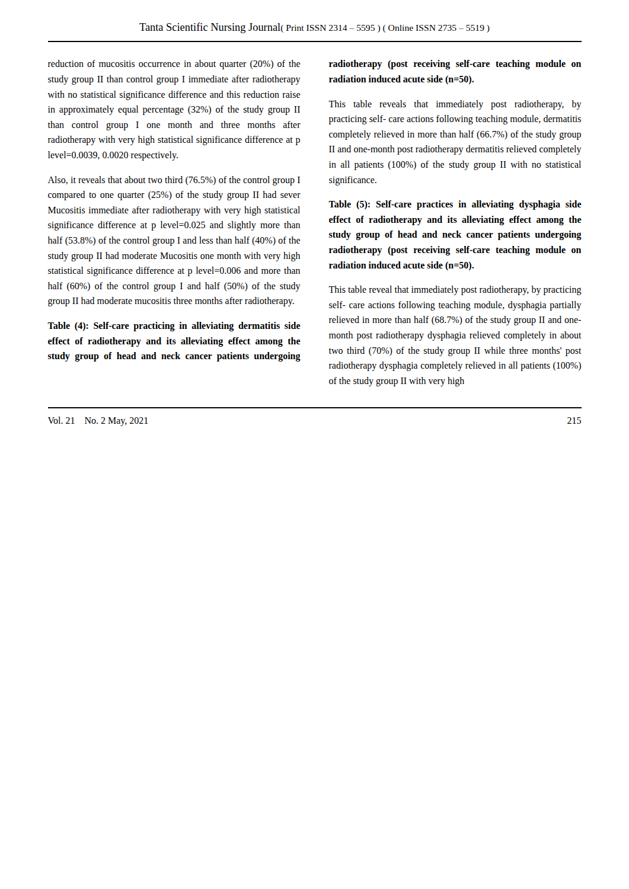Tanta Scientific Nursing Journal( Print ISSN 2314 – 5595 ) ( Online ISSN 2735 – 5519 )
reduction of mucositis occurrence in about quarter (20%) of the study group II than control group I immediate after radiotherapy with no statistical significance difference and this reduction raise in approximately equal percentage (32%) of the study group II than control group I one month and three months after radiotherapy with very high statistical significance difference at p level=0.0039, 0.0020 respectively.
Also, it reveals that about two third (76.5%) of the control group I compared to one quarter (25%) of the study group II had sever Mucositis immediate after radiotherapy with very high statistical significance difference at p level=0.025 and slightly more than half (53.8%) of the control group I and less than half (40%) of the study group II had moderate Mucositis one month with very high statistical significance difference at p level=0.006 and more than half (60%) of the control group I and half (50%) of the study group II had moderate mucositis three months after radiotherapy.
Table (4): Self-care practicing in alleviating dermatitis side effect of radiotherapy and its alleviating effect among the study group of head and neck cancer patients undergoing radiotherapy (post receiving self-care teaching module on radiation induced acute side (n=50).
This table reveals that immediately post radiotherapy, by practicing self- care actions following teaching module, dermatitis completely relieved in more than half (66.7%) of the study group II and one-month post radiotherapy dermatitis relieved completely in all patients (100%) of the study group II with no statistical significance.
Table (5): Self-care practices in alleviating dysphagia side effect of radiotherapy and its alleviating effect among the study group of head and neck cancer patients undergoing radiotherapy (post receiving self-care teaching module on radiation induced acute side (n=50).
This table reveal that immediately post radiotherapy, by practicing self- care actions following teaching module, dysphagia partially relieved in more than half (68.7%) of the study group II and one-month post radiotherapy dysphagia relieved completely in about two third (70%) of the study group II while three months' post radiotherapy dysphagia completely relieved in all patients (100%) of the study group II with very high
Vol. 21 No. 2 May, 2021 215